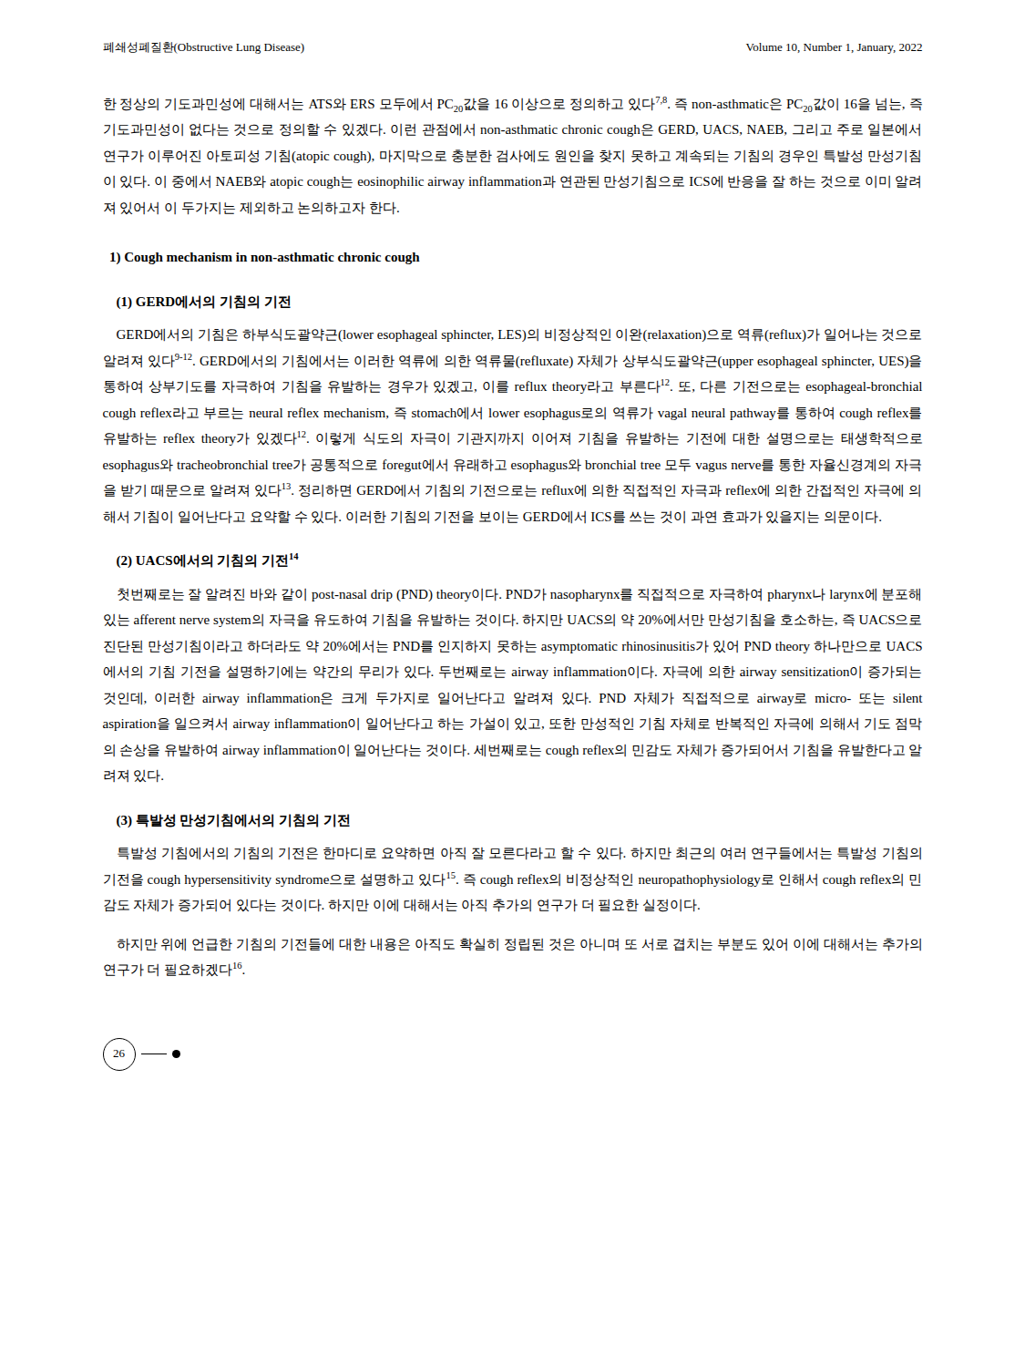폐쇄성폐질환(Obstructive Lung Disease) Volume 10, Number 1, January, 2022
한 정상의 기도과민성에 대해서는 ATS와 ERS 모두에서 PC20값을 16 이상으로 정의하고 있다7,8. 즉 non-asthmatic은 PC20값이 16을 넘는, 즉 기도과민성이 없다는 것으로 정의할 수 있겠다. 이런 관점에서 non-asthmatic chronic cough은 GERD, UACS, NAEB, 그리고 주로 일본에서 연구가 이루어진 아토피성 기침(atopic cough), 마지막으로 충분한 검사에도 원인을 찾지 못하고 계속되는 기침의 경우인 특발성 만성기침이 있다. 이 중에서 NAEB와 atopic cough는 eosinophilic airway inflammation과 연관된 만성기침으로 ICS에 반응을 잘 하는 것으로 이미 알려져 있어서 이 두가지는 제외하고 논의하고자 한다.
1) Cough mechanism in non-asthmatic chronic cough
(1) GERD에서의 기침의 기전
GERD에서의 기침은 하부식도괄약근(lower esophageal sphincter, LES)의 비정상적인 이완(relaxation)으로 역류(reflux)가 일어나는 것으로 알려져 있다9-12. GERD에서의 기침에서는 이러한 역류에 의한 역류물(refluxate) 자체가 상부식도괄약근(upper esophageal sphincter, UES)을 통하여 상부기도를 자극하여 기침을 유발하는 경우가 있겠고, 이를 reflux theory라고 부른다12. 또, 다른 기전으로는 esophageal-bronchial cough reflex라고 부르는 neural reflex mechanism, 즉 stomach에서 lower esophagus로의 역류가 vagal neural pathway를 통하여 cough reflex를 유발하는 reflex theory가 있겠다12. 이렇게 식도의 자극이 기관지까지 이어져 기침을 유발하는 기전에 대한 설명으로는 태생학적으로 esophagus와 tracheobronchial tree가 공통적으로 foregut에서 유래하고 esophagus와 bronchial tree 모두 vagus nerve를 통한 자율신경계의 자극을 받기 때문으로 알려져 있다13. 정리하면 GERD에서 기침의 기전으로는 reflux에 의한 직접적인 자극과 reflex에 의한 간접적인 자극에 의해서 기침이 일어난다고 요약할 수 있다. 이러한 기침의 기전을 보이는 GERD에서 ICS를 쓰는 것이 과연 효과가 있을지는 의문이다.
(2) UACS에서의 기침의 기전14
첫번째로는 잘 알려진 바와 같이 post-nasal drip (PND) theory이다. PND가 nasopharynx를 직접적으로 자극하여 pharynx나 larynx에 분포해 있는 afferent nerve system의 자극을 유도하여 기침을 유발하는 것이다. 하지만 UACS의 약 20%에서만 만성기침을 호소하는, 즉 UACS으로 진단된 만성기침이라고 하더라도 약 20%에서는 PND를 인지하지 못하는 asymptomatic rhinosinusitis가 있어 PND theory 하나만으로 UACS에서의 기침 기전을 설명하기에는 약간의 무리가 있다. 두번째로는 airway inflammation이다. 자극에 의한 airway sensitization이 증가되는 것인데, 이러한 airway inflammation은 크게 두가지로 일어난다고 알려져 있다. PND 자체가 직접적으로 airway로 micro- 또는 silent aspiration을 일으켜서 airway inflammation이 일어난다고 하는 가설이 있고, 또한 만성적인 기침 자체로 반복적인 자극에 의해서 기도 점막의 손상을 유발하여 airway inflammation이 일어난다는 것이다. 세번째로는 cough reflex의 민감도 자체가 증가되어서 기침을 유발한다고 알려져 있다.
(3) 특발성 만성기침에서의 기침의 기전
특발성 기침에서의 기침의 기전은 한마디로 요약하면 아직 잘 모른다라고 할 수 있다. 하지만 최근의 여러 연구들에서는 특발성 기침의 기전을 cough hypersensitivity syndrome으로 설명하고 있다15. 즉 cough reflex의 비정상적인 neuropathophysiology로 인해서 cough reflex의 민감도 자체가 증가되어 있다는 것이다. 하지만 이에 대해서는 아직 추가의 연구가 더 필요한 실정이다.
하지만 위에 언급한 기침의 기전들에 대한 내용은 아직도 확실히 정립된 것은 아니며 또 서로 겹치는 부분도 있어 이에 대해서는 추가의 연구가 더 필요하겠다16.
26